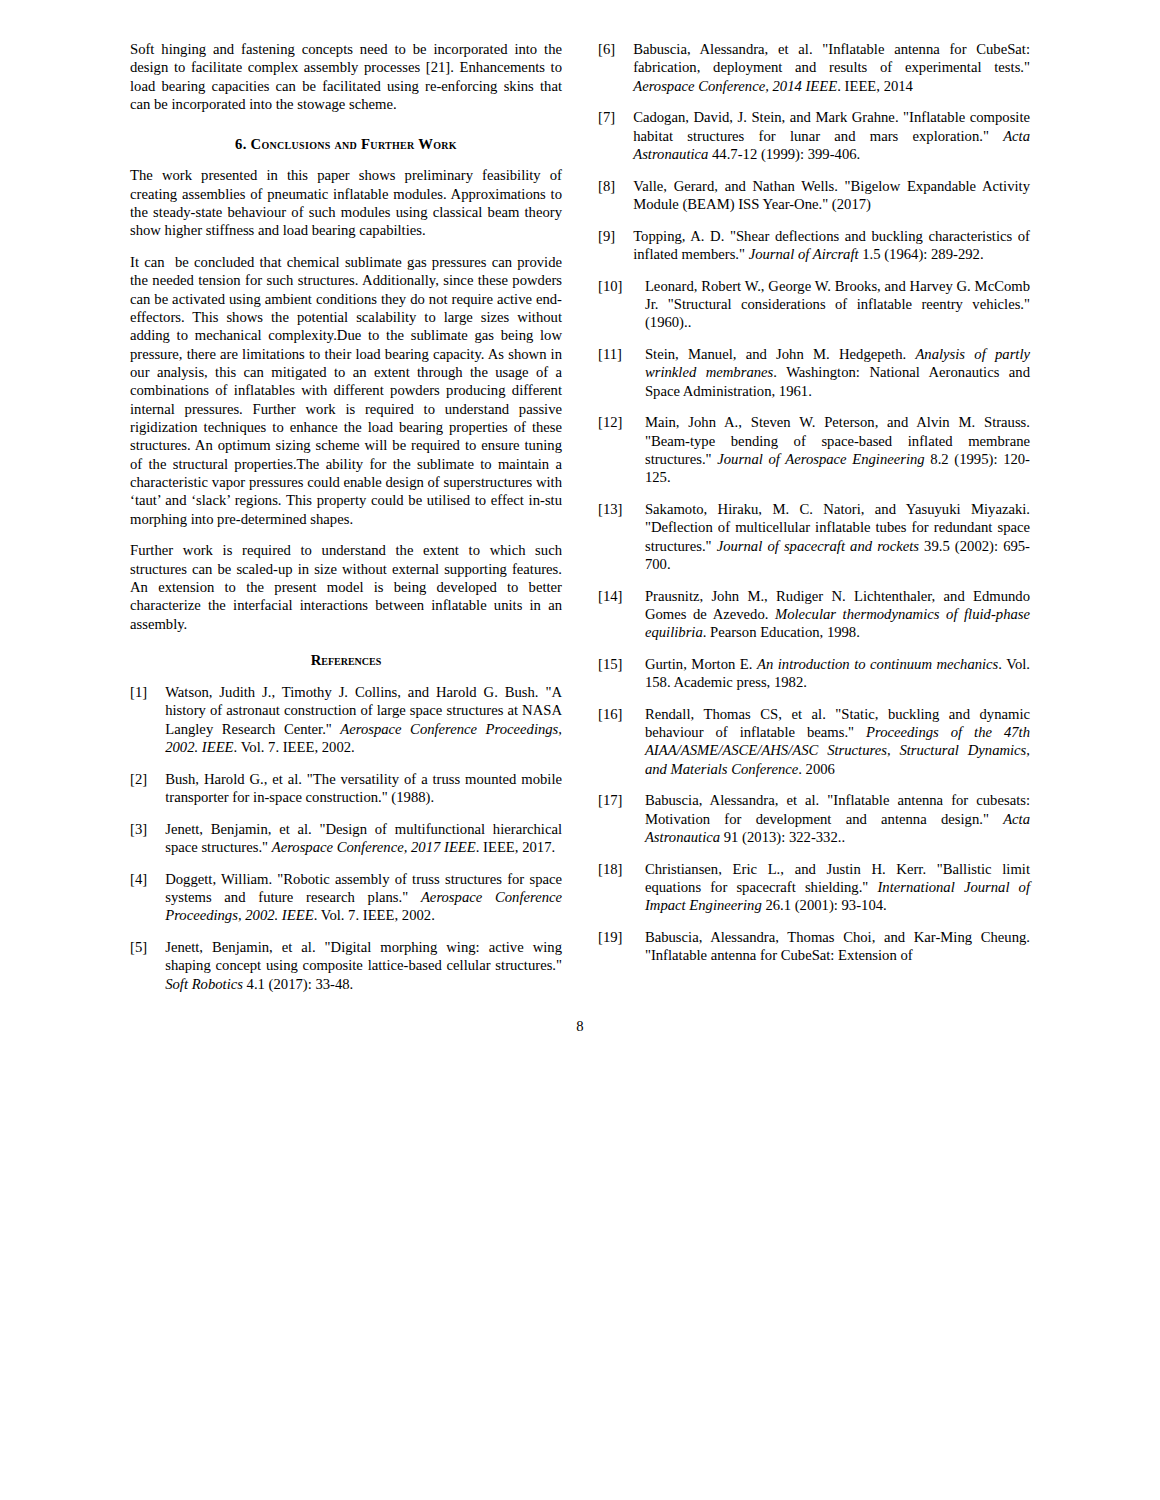Soft hinging and fastening concepts need to be incorporated into the design to facilitate complex assembly processes [21]. Enhancements to load bearing capacities can be facilitated using re-enforcing skins that can be incorporated into the stowage scheme.
6. Conclusions and Further Work
The work presented in this paper shows preliminary feasibility of creating assemblies of pneumatic inflatable modules. Approximations to the steady-state behaviour of such modules using classical beam theory show higher stiffness and load bearing capabilties.
It can be concluded that chemical sublimate gas pressures can provide the needed tension for such structures. Additionally, since these powders can be activated using ambient conditions they do not require active end-effectors. This shows the potential scalability to large sizes without adding to mechanical complexity.Due to the sublimate gas being low pressure, there are limitations to their load bearing capacity. As shown in our analysis, this can mitigated to an extent through the usage of a combinations of inflatables with different powders producing different internal pressures. Further work is required to understand passive rigidization techniques to enhance the load bearing properties of these structures. An optimum sizing scheme will be required to ensure tuning of the structural properties.The ability for the sublimate to maintain a characteristic vapor pressures could enable design of superstructures with ‘taut’ and ‘slack’ regions. This property could be utilised to effect in-stu morphing into pre-determined shapes.
Further work is required to understand the extent to which such structures can be scaled-up in size without external supporting features. An extension to the present model is being developed to better characterize the interfacial interactions between inflatable units in an assembly.
References
[1] Watson, Judith J., Timothy J. Collins, and Harold G. Bush. "A history of astronaut construction of large space structures at NASA Langley Research Center." Aerospace Conference Proceedings, 2002. IEEE. Vol. 7. IEEE, 2002.
[2] Bush, Harold G., et al. "The versatility of a truss mounted mobile transporter for in-space construction." (1988).
[3] Jenett, Benjamin, et al. "Design of multifunctional hierarchical space structures." Aerospace Conference, 2017 IEEE. IEEE, 2017.
[4] Doggett, William. "Robotic assembly of truss structures for space systems and future research plans." Aerospace Conference Proceedings, 2002. IEEE. Vol. 7. IEEE, 2002.
[5] Jenett, Benjamin, et al. "Digital morphing wing: active wing shaping concept using composite lattice-based cellular structures." Soft Robotics 4.1 (2017): 33-48.
[6] Babuscia, Alessandra, et al. "Inflatable antenna for CubeSat: fabrication, deployment and results of experimental tests." Aerospace Conference, 2014 IEEE. IEEE, 2014
[7] Cadogan, David, J. Stein, and Mark Grahne. "Inflatable composite habitat structures for lunar and mars exploration." Acta Astronautica 44.7-12 (1999): 399-406.
[8] Valle, Gerard, and Nathan Wells. "Bigelow Expandable Activity Module (BEAM) ISS Year-One." (2017)
[9] Topping, A. D. "Shear deflections and buckling characteristics of inflated members." Journal of Aircraft 1.5 (1964): 289-292.
[10] Leonard, Robert W., George W. Brooks, and Harvey G. McComb Jr. "Structural considerations of inflatable reentry vehicles." (1960)..
[11] Stein, Manuel, and John M. Hedgepeth. Analysis of partly wrinkled membranes. Washington: National Aeronautics and Space Administration, 1961.
[12] Main, John A., Steven W. Peterson, and Alvin M. Strauss. "Beam-type bending of space-based inflated membrane structures." Journal of Aerospace Engineering 8.2 (1995): 120-125.
[13] Sakamoto, Hiraku, M. C. Natori, and Yasuyuki Miyazaki. "Deflection of multicellular inflatable tubes for redundant space structures." Journal of spacecraft and rockets 39.5 (2002): 695-700.
[14] Prausnitz, John M., Rudiger N. Lichtenthaler, and Edmundo Gomes de Azevedo. Molecular thermodynamics of fluid-phase equilibria. Pearson Education, 1998.
[15] Gurtin, Morton E. An introduction to continuum mechanics. Vol. 158. Academic press, 1982.
[16] Rendall, Thomas CS, et al. "Static, buckling and dynamic behaviour of inflatable beams." Proceedings of the 47th AIAA/ASME/ASCE/AHS/ASC Structures, Structural Dynamics, and Materials Conference. 2006
[17] Babuscia, Alessandra, et al. "Inflatable antenna for cubesats: Motivation for development and antenna design." Acta Astronautica 91 (2013): 322-332..
[18] Christiansen, Eric L., and Justin H. Kerr. "Ballistic limit equations for spacecraft shielding." International Journal of Impact Engineering 26.1 (2001): 93-104.
[19] Babuscia, Alessandra, Thomas Choi, and Kar-Ming Cheung. "Inflatable antenna for CubeSat: Extension of
8